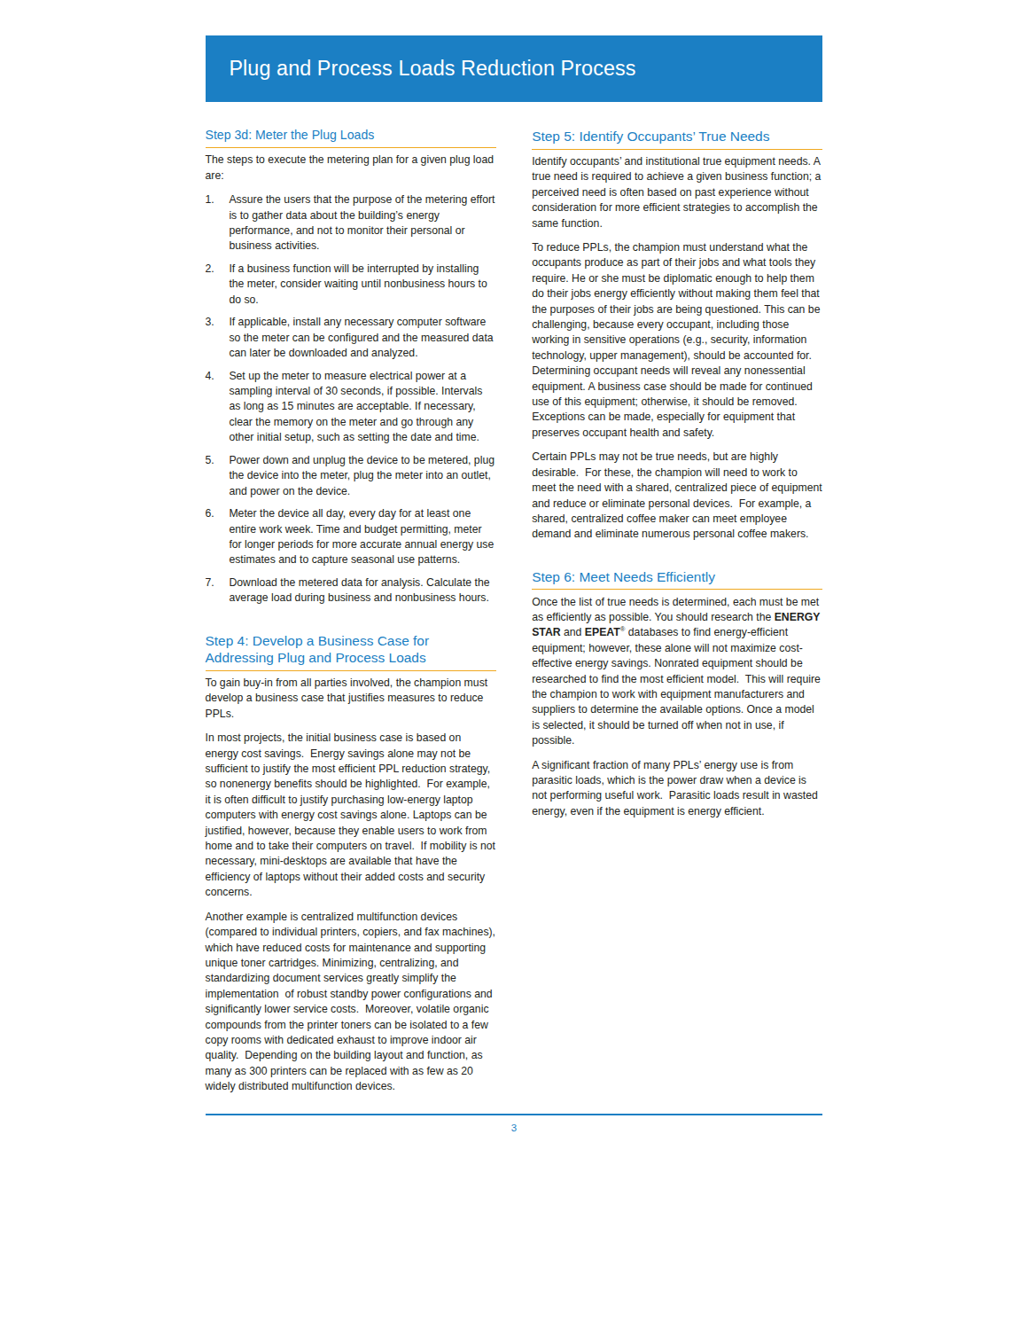Plug and Process Loads Reduction Process
Step 3d: Meter the Plug Loads
The steps to execute the metering plan for a given plug load are:
Assure the users that the purpose of the metering effort is to gather data about the building’s energy performance, and not to monitor their personal or business activities.
If a business function will be interrupted by installing the meter, consider waiting until nonbusiness hours to do so.
If applicable, install any necessary computer software so the meter can be configured and the measured data can later be downloaded and analyzed.
Set up the meter to measure electrical power at a sampling interval of 30 seconds, if possible. Intervals as long as 15 minutes are acceptable. If necessary, clear the memory on the meter and go through any other initial setup, such as setting the date and time.
Power down and unplug the device to be metered, plug the device into the meter, plug the meter into an outlet, and power on the device.
Meter the device all day, every day for at least one entire work week. Time and budget permitting, meter for longer periods for more accurate annual energy use estimates and to capture seasonal use patterns.
Download the metered data for analysis. Calculate the average load during business and nonbusiness hours.
Step 4: Develop a Business Case for Addressing Plug and Process Loads
To gain buy-in from all parties involved, the champion must develop a business case that justifies measures to reduce PPLs.
In most projects, the initial business case is based on energy cost savings. Energy savings alone may not be sufficient to justify the most efficient PPL reduction strategy, so nonenergy benefits should be highlighted. For example, it is often difficult to justify purchasing low-energy laptop computers with energy cost savings alone. Laptops can be justified, however, because they enable users to work from home and to take their computers on travel. If mobility is not necessary, mini-desktops are available that have the efficiency of laptops without their added costs and security concerns.
Another example is centralized multifunction devices (compared to individual printers, copiers, and fax machines), which have reduced costs for maintenance and supporting unique toner cartridges. Minimizing, centralizing, and standardizing document services greatly simplify the implementation of robust standby power configurations and significantly lower service costs. Moreover, volatile organic compounds from the printer toners can be isolated to a few copy rooms with dedicated exhaust to improve indoor air quality. Depending on the building layout and function, as many as 300 printers can be replaced with as few as 20 widely distributed multifunction devices.
Step 5: Identify Occupants’ True Needs
Identify occupants’ and institutional true equipment needs. A true need is required to achieve a given business function; a perceived need is often based on past experience without consideration for more efficient strategies to accomplish the same function.
To reduce PPLs, the champion must understand what the occupants produce as part of their jobs and what tools they require. He or she must be diplomatic enough to help them do their jobs energy efficiently without making them feel that the purposes of their jobs are being questioned. This can be challenging, because every occupant, including those working in sensitive operations (e.g., security, information technology, upper management), should be accounted for. Determining occupant needs will reveal any nonessential equipment. A business case should be made for continued use of this equipment; otherwise, it should be removed. Exceptions can be made, especially for equipment that preserves occupant health and safety.
Certain PPLs may not be true needs, but are highly desirable. For these, the champion will need to work to meet the need with a shared, centralized piece of equipment and reduce or eliminate personal devices. For example, a shared, centralized coffee maker can meet employee demand and eliminate numerous personal coffee makers.
Step 6: Meet Needs Efficiently
Once the list of true needs is determined, each must be met as efficiently as possible. You should research the ENERGY STAR and EPEAT® databases to find energy-efficient equipment; however, these alone will not maximize cost-effective energy savings. Nonrated equipment should be researched to find the most efficient model. This will require the champion to work with equipment manufacturers and suppliers to determine the available options. Once a model is selected, it should be turned off when not in use, if possible.
A significant fraction of many PPLs’ energy use is from parasitic loads, which is the power draw when a device is not performing useful work. Parasitic loads result in wasted energy, even if the equipment is energy efficient.
3